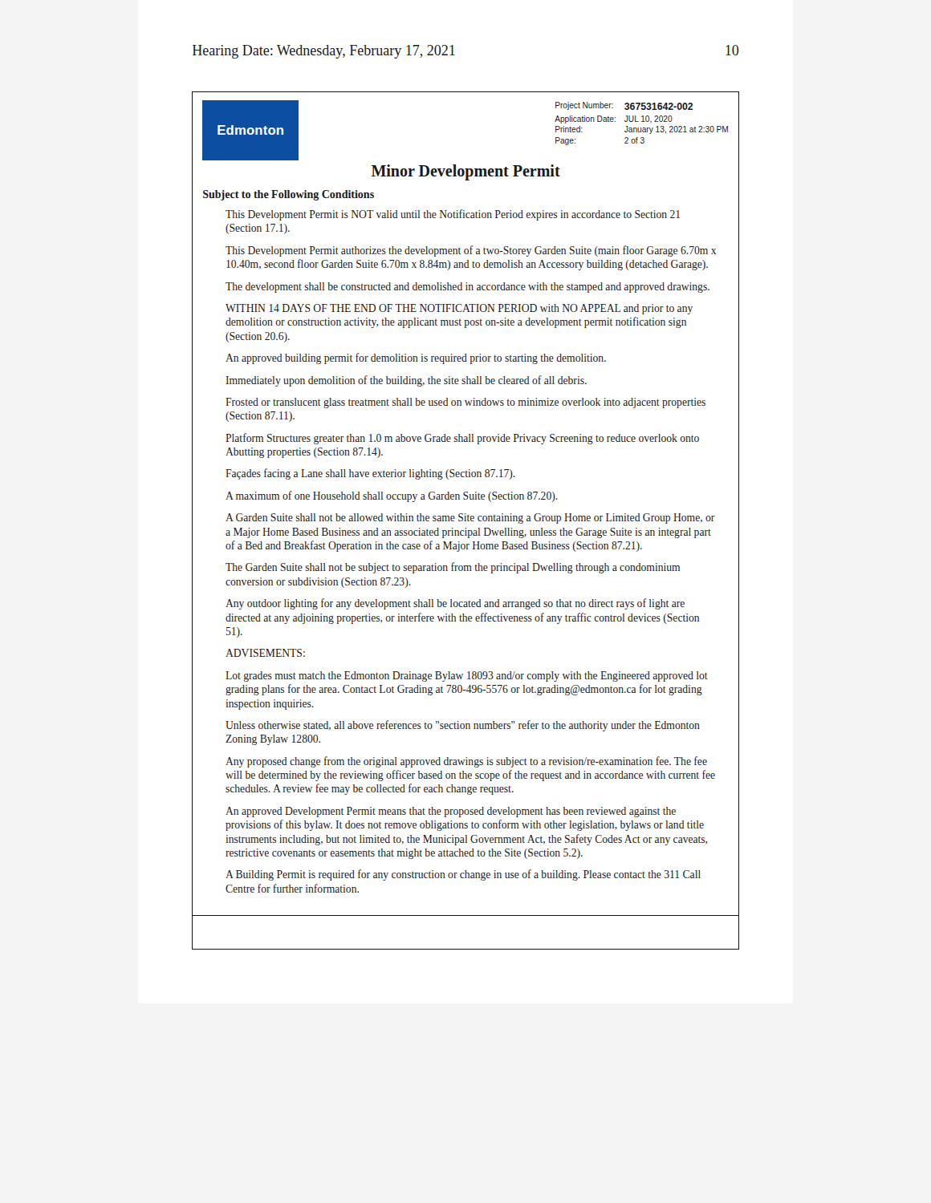Hearing Date: Wednesday, February 17, 2021
10
Edmonton
| Project Number: | 367531642-002 |
| Application Date: | JUL 10, 2020 |
| Printed: | January 13, 2021 at 2:30 PM |
| Page: | 2 of 3 |
Minor Development Permit
Subject to the Following Conditions
This Development Permit is NOT valid until the Notification Period expires in accordance to Section 21 (Section 17.1).
This Development Permit authorizes the development of a two-Storey Garden Suite (main floor Garage 6.70m x 10.40m, second floor Garden Suite 6.70m x 8.84m) and to demolish an Accessory building (detached Garage).
The development shall be constructed and demolished in accordance with the stamped and approved drawings.
WITHIN 14 DAYS OF THE END OF THE NOTIFICATION PERIOD with NO APPEAL and prior to any demolition or construction activity, the applicant must post on-site a development permit notification sign (Section 20.6).
An approved building permit for demolition is required prior to starting the demolition.
Immediately upon demolition of the building, the site shall be cleared of all debris.
Frosted or translucent glass treatment shall be used on windows to minimize overlook into adjacent properties (Section 87.11).
Platform Structures greater than 1.0 m above Grade shall provide Privacy Screening to reduce overlook onto Abutting properties (Section 87.14).
Façades facing a Lane shall have exterior lighting (Section 87.17).
A maximum of one Household shall occupy a Garden Suite (Section 87.20).
A Garden Suite shall not be allowed within the same Site containing a Group Home or Limited Group Home, or a Major Home Based Business and an associated principal Dwelling, unless the Garage Suite is an integral part of a Bed and Breakfast Operation in the case of a Major Home Based Business (Section 87.21).
The Garden Suite shall not be subject to separation from the principal Dwelling through a condominium conversion or subdivision (Section 87.23).
Any outdoor lighting for any development shall be located and arranged so that no direct rays of light are directed at any adjoining properties, or interfere with the effectiveness of any traffic control devices (Section 51).
ADVISEMENTS:
Lot grades must match the Edmonton Drainage Bylaw 18093 and/or comply with the Engineered approved lot grading plans for the area. Contact Lot Grading at 780-496-5576 or lot.grading@edmonton.ca for lot grading inspection inquiries.
Unless otherwise stated, all above references to "section numbers" refer to the authority under the Edmonton Zoning Bylaw 12800.
Any proposed change from the original approved drawings is subject to a revision/re-examination fee. The fee will be determined by the reviewing officer based on the scope of the request and in accordance with current fee schedules. A review fee may be collected for each change request.
An approved Development Permit means that the proposed development has been reviewed against the provisions of this bylaw. It does not remove obligations to conform with other legislation, bylaws or land title instruments including, but not limited to, the Municipal Government Act, the Safety Codes Act or any caveats, restrictive covenants or easements that might be attached to the Site (Section 5.2).
A Building Permit is required for any construction or change in use of a building. Please contact the 311 Call Centre for further information.